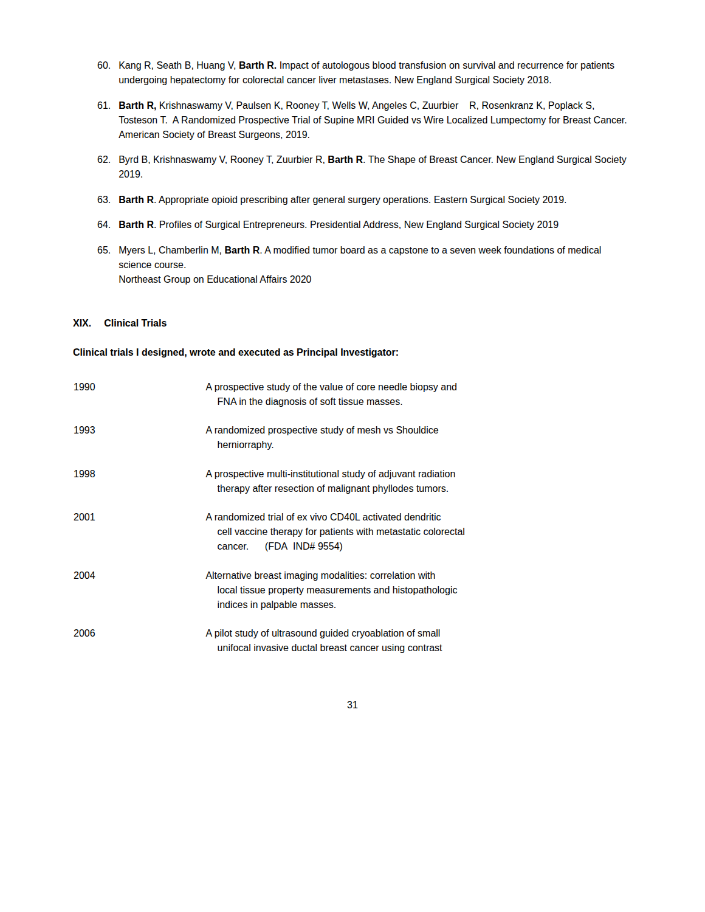60. Kang R, Seath B, Huang V, Barth R. Impact of autologous blood transfusion on survival and recurrence for patients undergoing hepatectomy for colorectal cancer liver metastases. New England Surgical Society 2018.
61. Barth R, Krishnaswamy V, Paulsen K, Rooney T, Wells W, Angeles C, Zuurbier R, Rosenkranz K, Poplack S, Tosteson T. A Randomized Prospective Trial of Supine MRI Guided vs Wire Localized Lumpectomy for Breast Cancer. American Society of Breast Surgeons, 2019.
62. Byrd B, Krishnaswamy V, Rooney T, Zuurbier R, Barth R. The Shape of Breast Cancer. New England Surgical Society 2019.
63. Barth R. Appropriate opioid prescribing after general surgery operations. Eastern Surgical Society 2019.
64. Barth R. Profiles of Surgical Entrepreneurs. Presidential Address, New England Surgical Society 2019
65. Myers L, Chamberlin M, Barth R. A modified tumor board as a capstone to a seven week foundations of medical science course.
Northeast Group on Educational Affairs 2020
XIX. Clinical Trials
Clinical trials I designed, wrote and executed as Principal Investigator:
| 1990 | A prospective study of the value of core needle biopsy and FNA in the diagnosis of soft tissue masses. |
| 1993 | A randomized prospective study of mesh vs Shouldice herniorraphy. |
| 1998 | A prospective multi-institutional study of adjuvant radiation therapy after resection of malignant phyllodes tumors. |
| 2001 | A randomized trial of ex vivo CD40L activated dendritic cell vaccine therapy for patients with metastatic colorectal cancer. (FDA IND# 9554) |
| 2004 | Alternative breast imaging modalities: correlation with local tissue property measurements and histopathologic indices in palpable masses. |
| 2006 | A pilot study of ultrasound guided cryoablation of small unifocal invasive ductal breast cancer using contrast |
31